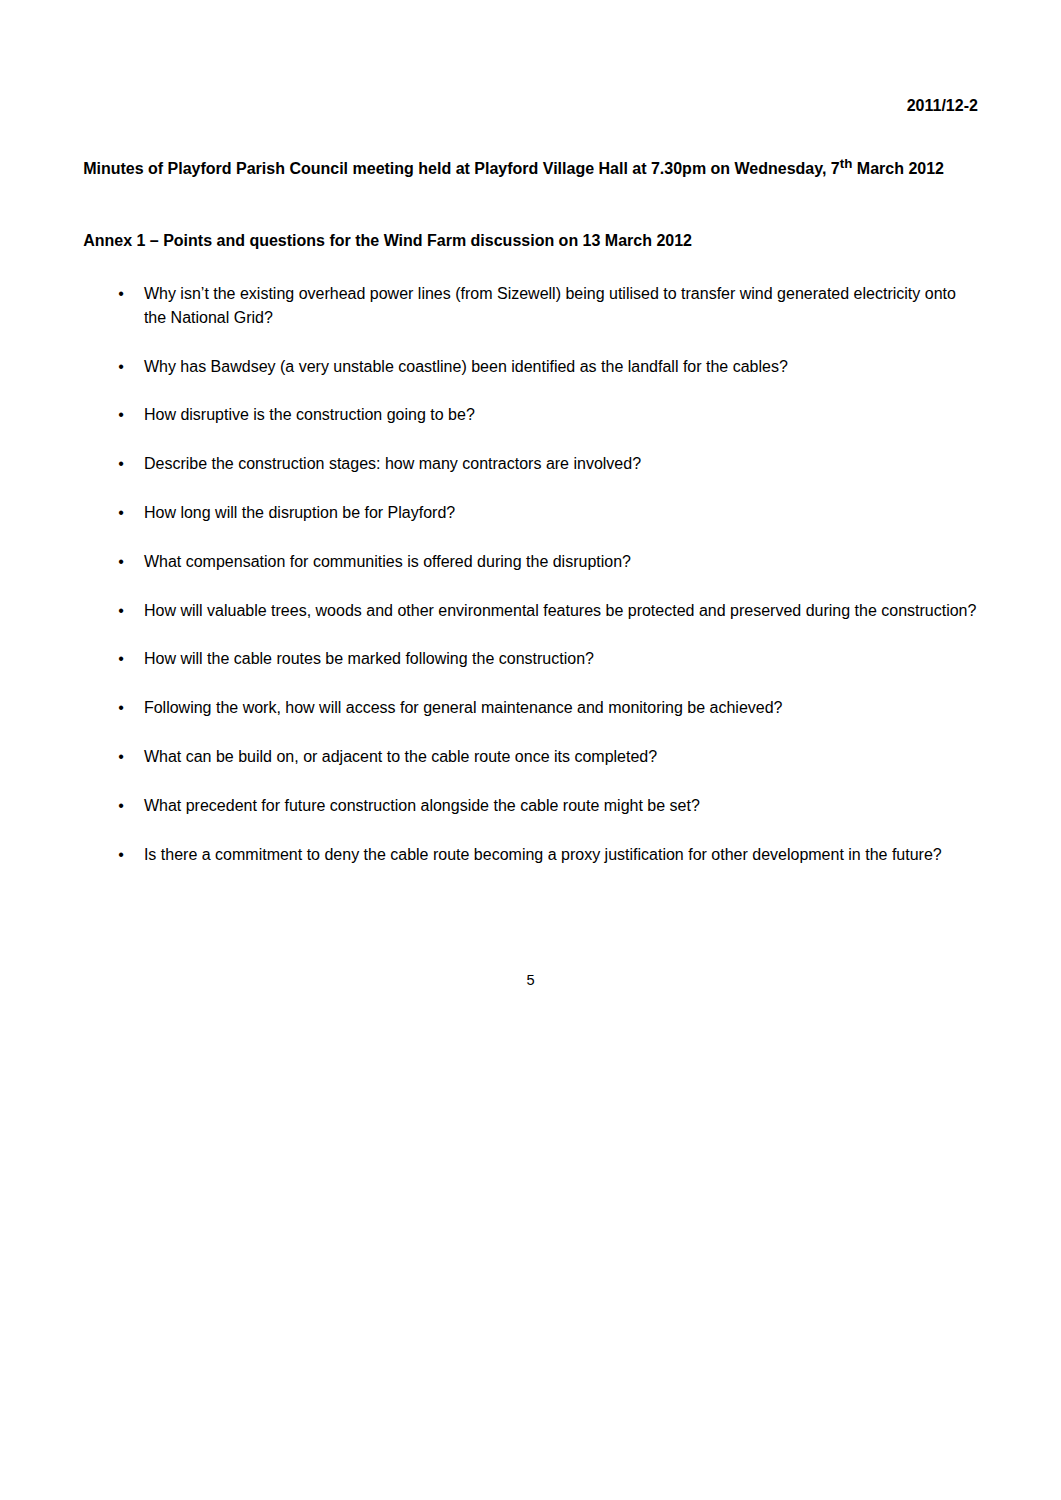2011/12-2
Minutes of Playford Parish Council meeting held at Playford Village Hall at 7.30pm on Wednesday, 7th March 2012
Annex 1 – Points and questions for the Wind Farm discussion on 13 March 2012
Why isn’t the existing overhead power lines (from Sizewell) being utilised to transfer wind generated electricity onto the National Grid?
Why has Bawdsey (a very unstable coastline) been identified as the landfall for the cables?
How disruptive is the construction going to be?
Describe the construction stages: how many contractors are involved?
How long will the disruption be for Playford?
What compensation for communities is offered during the disruption?
How will valuable trees, woods and other environmental features be protected and preserved during the construction?
How will the cable routes be marked following the construction?
Following the work, how will access for general maintenance and monitoring be achieved?
What can be build on, or adjacent to the cable route once its completed?
What precedent for future construction alongside the cable route might be set?
Is there a commitment to deny the cable route becoming a proxy justification for other development in the future?
5